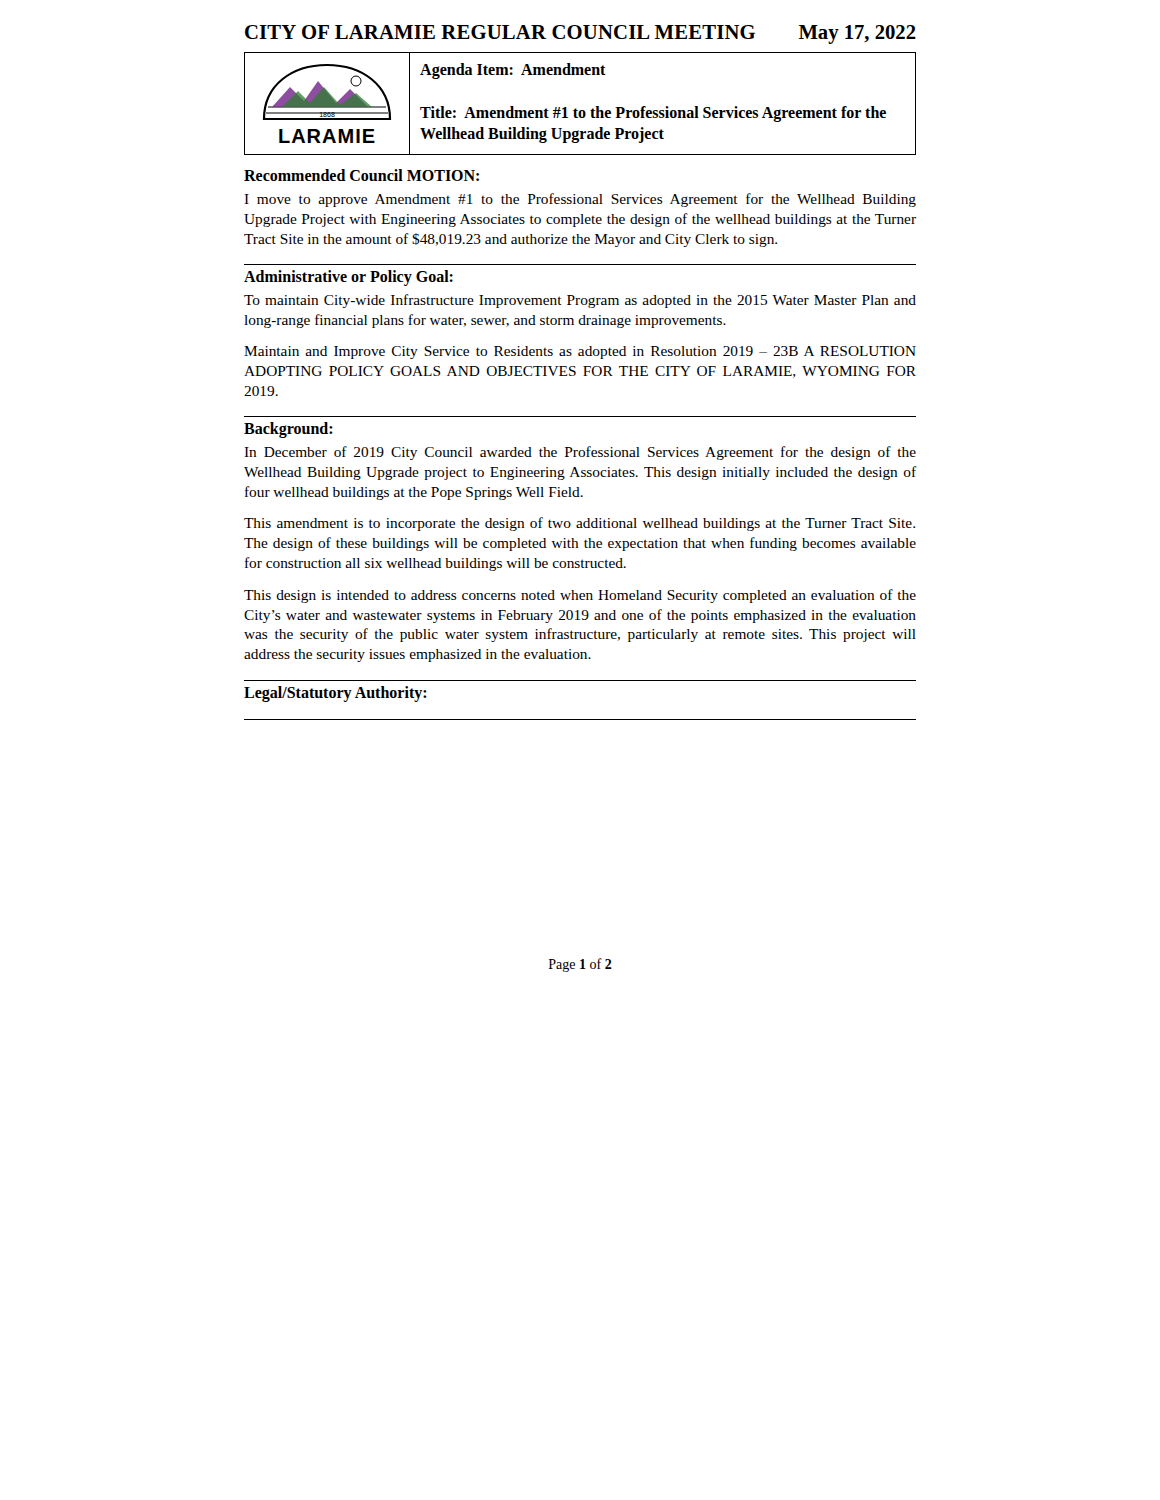CITY OF LARAMIE REGULAR COUNCIL MEETING
May 17, 2022
1868 LARAMIE
Agenda Item: Amendment
Title: Amendment #1 to the Professional Services Agreement for the Wellhead Building Upgrade Project
Recommended Council MOTION:
I move to approve Amendment #1 to the Professional Services Agreement for the Wellhead Building Upgrade Project with Engineering Associates to complete the design of the wellhead buildings at the Turner Tract Site in the amount of $48,019.23 and authorize the Mayor and City Clerk to sign.
Administrative or Policy Goal:
To maintain City-wide Infrastructure Improvement Program as adopted in the 2015 Water Master Plan and long-range financial plans for water, sewer, and storm drainage improvements.
Maintain and Improve City Service to Residents as adopted in Resolution 2019 – 23B A RESOLUTION ADOPTING POLICY GOALS AND OBJECTIVES FOR THE CITY OF LARAMIE, WYOMING FOR 2019.
Background:
In December of 2019 City Council awarded the Professional Services Agreement for the design of the Wellhead Building Upgrade project to Engineering Associates. This design initially included the design of four wellhead buildings at the Pope Springs Well Field.
This amendment is to incorporate the design of two additional wellhead buildings at the Turner Tract Site. The design of these buildings will be completed with the expectation that when funding becomes available for construction all six wellhead buildings will be constructed.
This design is intended to address concerns noted when Homeland Security completed an evaluation of the City’s water and wastewater systems in February 2019 and one of the points emphasized in the evaluation was the security of the public water system infrastructure, particularly at remote sites. This project will address the security issues emphasized in the evaluation.
Legal/Statutory Authority:
Page 1 of 2